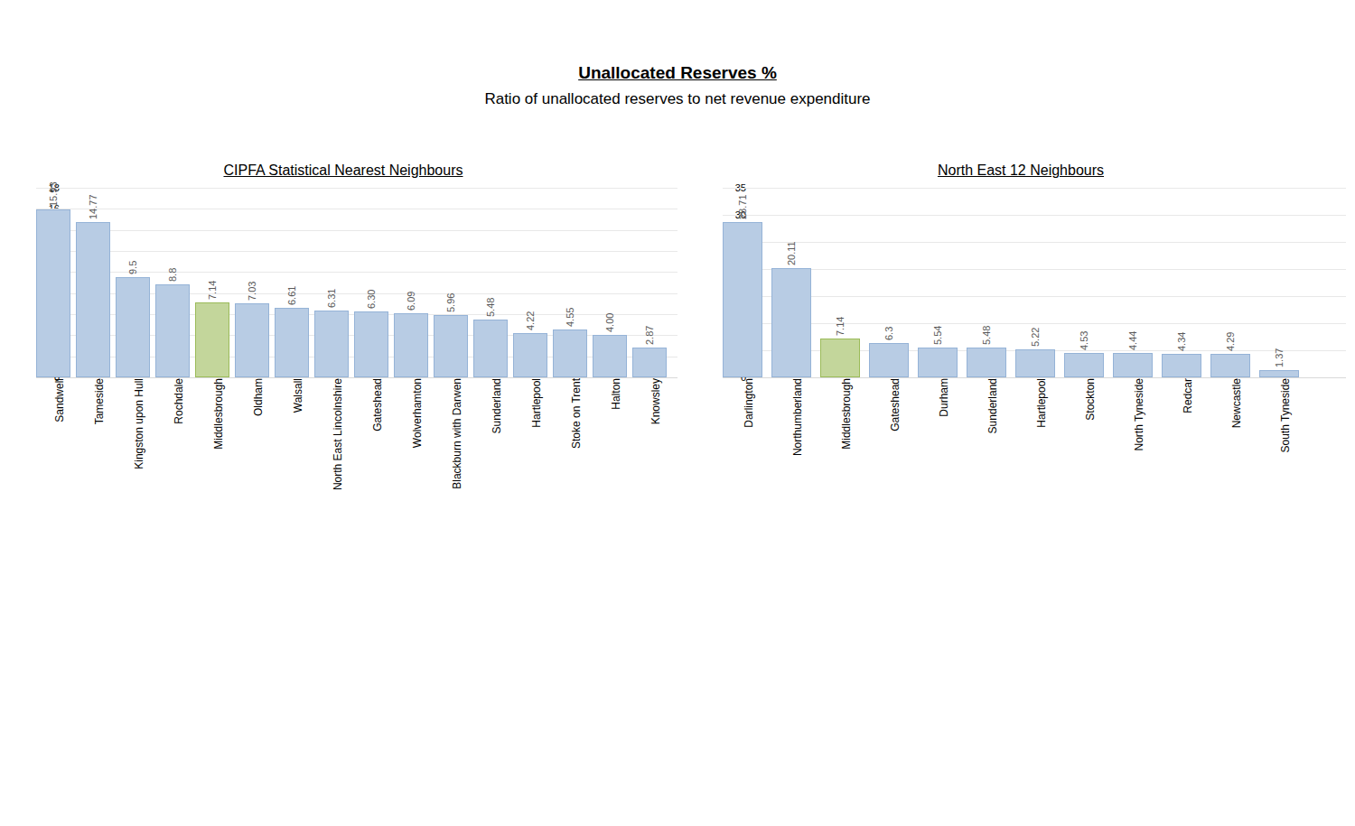Unallocated Reserves %
Ratio of unallocated reserves to net revenue expenditure
CIPFA Statistical Nearest Neighbours
18 16 14 12 10 8 6 4 2 0
15.93
14.77
9.5
8.8
7.14
7.03
6.61
6.31
6.30
6.09
5.96
5.48
4.22
4.55
4.00
2.87
Sandwell
Tameside
Kingston upon Hull
Rochdale
Middlesbrough
Oldham
Walsall
North East Lincolnshire
Gateshead
Wolverhamton
Blackburn with Darwen
Sunderland
Hartlepool
Stoke on Trent
Halton
Knowsley
North East 12 Neighbours
35 30 25 20 15 10 5 0
28.71
20.11
7.14
6.3
5.54
5.48
5.22
4.53
4.44
4.34
4.29
1.37
Darlington
Northumberland
Middlesbrough
Gateshead
Durham
Sunderland
Hartlepool
Stockton
North Tyneside
Redcar
Newcastle
South Tyneside